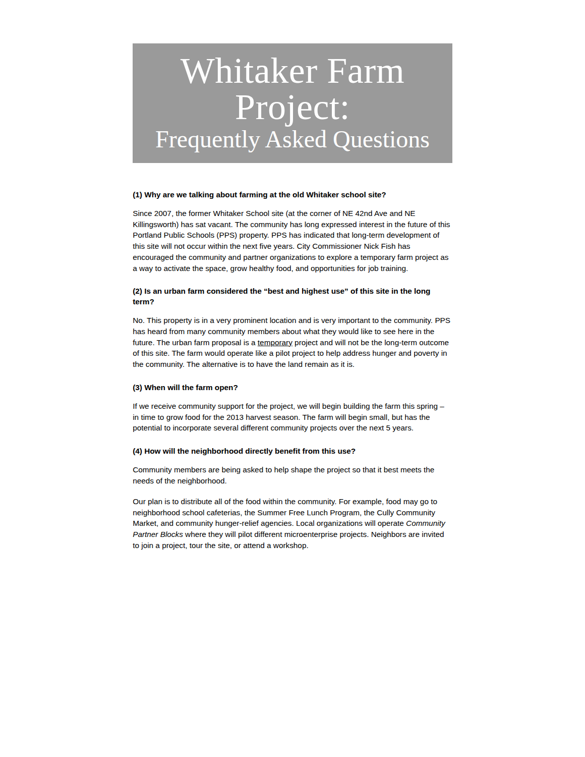Whitaker Farm Project:
Frequently Asked Questions
(1) Why are we talking about farming at the old Whitaker school site?
Since 2007, the former Whitaker School site (at the corner of NE 42nd Ave and NE Killingsworth) has sat vacant. The community has long expressed interest in the future of this Portland Public Schools (PPS) property. PPS has indicated that long-term development of this site will not occur within the next five years. City Commissioner Nick Fish has encouraged the community and partner organizations to explore a temporary farm project as a way to activate the space, grow healthy food, and opportunities for job training.
(2) Is an urban farm considered the “best and highest use” of this site in the long term?
No. This property is in a very prominent location and is very important to the community. PPS has heard from many community members about what they would like to see here in the future. The urban farm proposal is a temporary project and will not be the long-term outcome of this site. The farm would operate like a pilot project to help address hunger and poverty in the community. The alternative is to have the land remain as it is.
(3) When will the farm open?
If we receive community support for the project, we will begin building the farm this spring – in time to grow food for the 2013 harvest season. The farm will begin small, but has the potential to incorporate several different community projects over the next 5 years.
(4) How will the neighborhood directly benefit from this use?
Community members are being asked to help shape the project so that it best meets the needs of the neighborhood.
Our plan is to distribute all of the food within the community. For example, food may go to neighborhood school cafeterias, the Summer Free Lunch Program, the Cully Community Market, and community hunger-relief agencies. Local organizations will operate Community Partner Blocks where they will pilot different microenterprise projects. Neighbors are invited to join a project, tour the site, or attend a workshop.